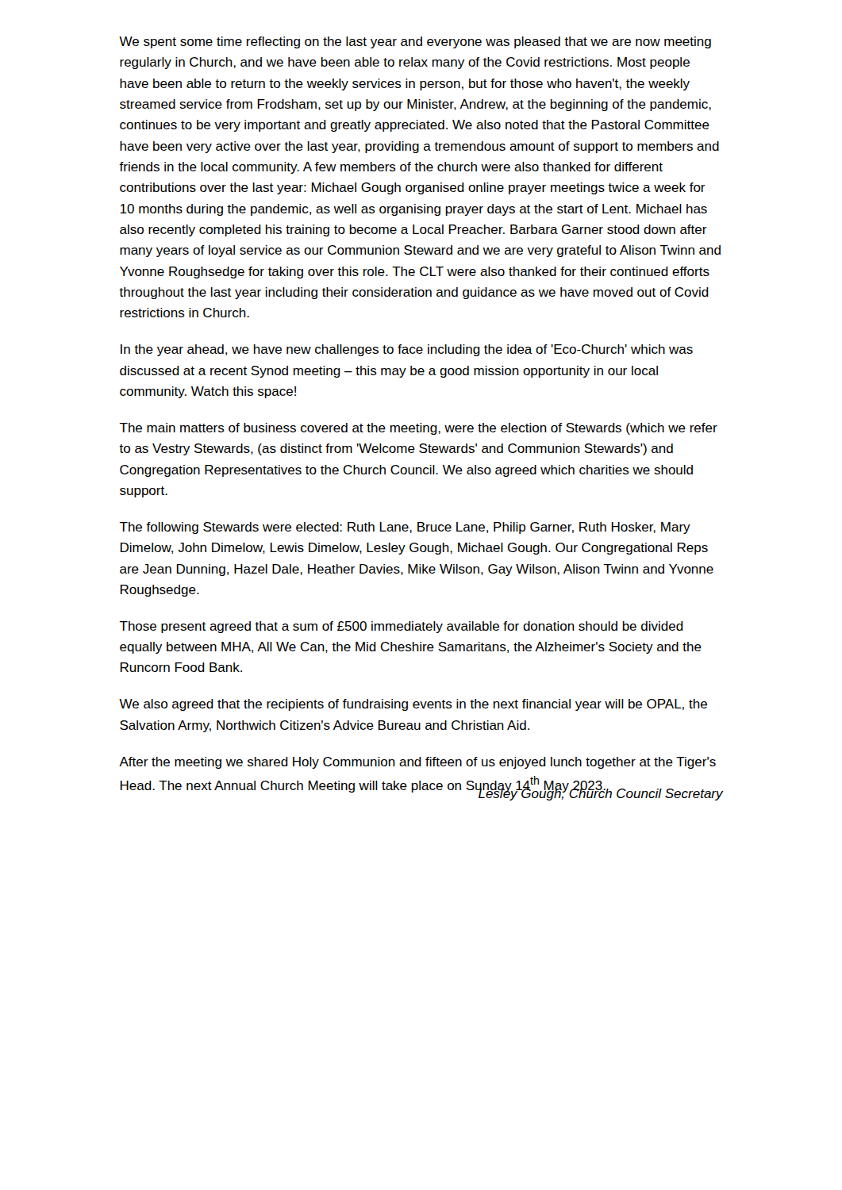We spent some time reflecting on the last year and everyone was pleased that we are now meeting regularly in Church, and we have been able to relax many of the Covid restrictions. Most people have been able to return to the weekly services in person, but for those who haven't, the weekly streamed service from Frodsham, set up by our Minister, Andrew, at the beginning of the pandemic, continues to be very important and greatly appreciated. We also noted that the Pastoral Committee have been very active over the last year, providing a tremendous amount of support to members and friends in the local community. A few members of the church were also thanked for different contributions over the last year: Michael Gough organised online prayer meetings twice a week for 10 months during the pandemic, as well as organising prayer days at the start of Lent. Michael has also recently completed his training to become a Local Preacher. Barbara Garner stood down after many years of loyal service as our Communion Steward and we are very grateful to Alison Twinn and Yvonne Roughsedge for taking over this role. The CLT were also thanked for their continued efforts throughout the last year including their consideration and guidance as we have moved out of Covid restrictions in Church.
In the year ahead, we have new challenges to face including the idea of 'Eco-Church' which was discussed at a recent Synod meeting – this may be a good mission opportunity in our local community. Watch this space!
The main matters of business covered at the meeting, were the election of Stewards (which we refer to as Vestry Stewards, (as distinct from 'Welcome Stewards' and Communion Stewards') and Congregation Representatives to the Church Council. We also agreed which charities we should support.
The following Stewards were elected: Ruth Lane, Bruce Lane, Philip Garner, Ruth Hosker, Mary Dimelow, John Dimelow, Lewis Dimelow, Lesley Gough, Michael Gough. Our Congregational Reps are Jean Dunning, Hazel Dale, Heather Davies, Mike Wilson, Gay Wilson, Alison Twinn and Yvonne Roughsedge.
Those present agreed that a sum of £500 immediately available for donation should be divided equally between MHA, All We Can, the Mid Cheshire Samaritans, the Alzheimer's Society and the Runcorn Food Bank.
We also agreed that the recipients of fundraising events in the next financial year will be OPAL, the Salvation Army, Northwich Citizen's Advice Bureau and Christian Aid.
After the meeting we shared Holy Communion and fifteen of us enjoyed lunch together at the Tiger's Head. The next Annual Church Meeting will take place on Sunday 14th May 2023.
Lesley Gough, Church Council Secretary